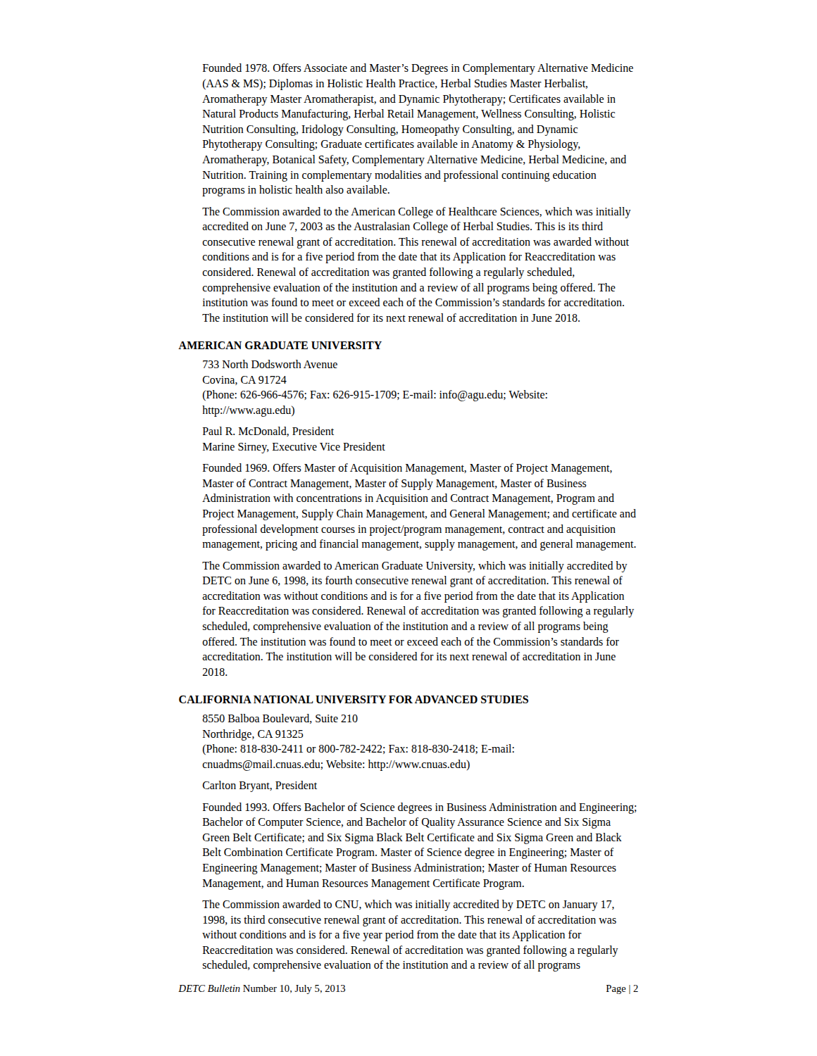Founded 1978. Offers Associate and Master’s Degrees in Complementary Alternative Medicine (AAS & MS); Diplomas in Holistic Health Practice, Herbal Studies Master Herbalist, Aromatherapy Master Aromatherapist, and Dynamic Phytotherapy; Certificates available in Natural Products Manufacturing, Herbal Retail Management, Wellness Consulting, Holistic Nutrition Consulting, Iridology Consulting, Homeopathy Consulting, and Dynamic Phytotherapy Consulting; Graduate certificates available in Anatomy & Physiology, Aromatherapy, Botanical Safety, Complementary Alternative Medicine, Herbal Medicine, and Nutrition. Training in complementary modalities and professional continuing education programs in holistic health also available.
The Commission awarded to the American College of Healthcare Sciences, which was initially accredited on June 7, 2003 as the Australasian College of Herbal Studies. This is its third consecutive renewal grant of accreditation. This renewal of accreditation was awarded without conditions and is for a five period from the date that its Application for Reaccreditation was considered. Renewal of accreditation was granted following a regularly scheduled, comprehensive evaluation of the institution and a review of all programs being offered. The institution was found to meet or exceed each of the Commission’s standards for accreditation. The institution will be considered for its next renewal of accreditation in June 2018.
American Graduate University
733 North Dodsworth Avenue
Covina, CA 91724
(Phone: 626-966-4576; Fax: 626-915-1709; E-mail: info@agu.edu; Website: http://www.agu.edu)
Paul R. McDonald, President
Marine Sirney, Executive Vice President
Founded 1969. Offers Master of Acquisition Management, Master of Project Management, Master of Contract Management, Master of Supply Management, Master of Business Administration with concentrations in Acquisition and Contract Management, Program and Project Management, Supply Chain Management, and General Management; and certificate and professional development courses in project/program management, contract and acquisition management, pricing and financial management, supply management, and general management.
The Commission awarded to American Graduate University, which was initially accredited by DETC on June 6, 1998, its fourth consecutive renewal grant of accreditation. This renewal of accreditation was without conditions and is for a five period from the date that its Application for Reaccreditation was considered. Renewal of accreditation was granted following a regularly scheduled, comprehensive evaluation of the institution and a review of all programs being offered. The institution was found to meet or exceed each of the Commission’s standards for accreditation. The institution will be considered for its next renewal of accreditation in June 2018.
California National University for Advanced Studies
8550 Balboa Boulevard, Suite 210
Northridge, CA 91325
(Phone: 818-830-2411 or 800-782-2422; Fax: 818-830-2418; E-mail: cnuadms@mail.cnuas.edu; Website: http://www.cnuas.edu)
Carlton Bryant, President
Founded 1993. Offers Bachelor of Science degrees in Business Administration and Engineering; Bachelor of Computer Science, and Bachelor of Quality Assurance Science and Six Sigma Green Belt Certificate; and Six Sigma Black Belt Certificate and Six Sigma Green and Black Belt Combination Certificate Program. Master of Science degree in Engineering; Master of Engineering Management; Master of Business Administration; Master of Human Resources Management, and Human Resources Management Certificate Program.
The Commission awarded to CNU, which was initially accredited by DETC on January 17, 1998, its third consecutive renewal grant of accreditation. This renewal of accreditation was without conditions and is for a five year period from the date that its Application for Reaccreditation was considered. Renewal of accreditation was granted following a regularly scheduled, comprehensive evaluation of the institution and a review of all programs
DETC Bulletin Number 10, July 5, 2013
Page | 2